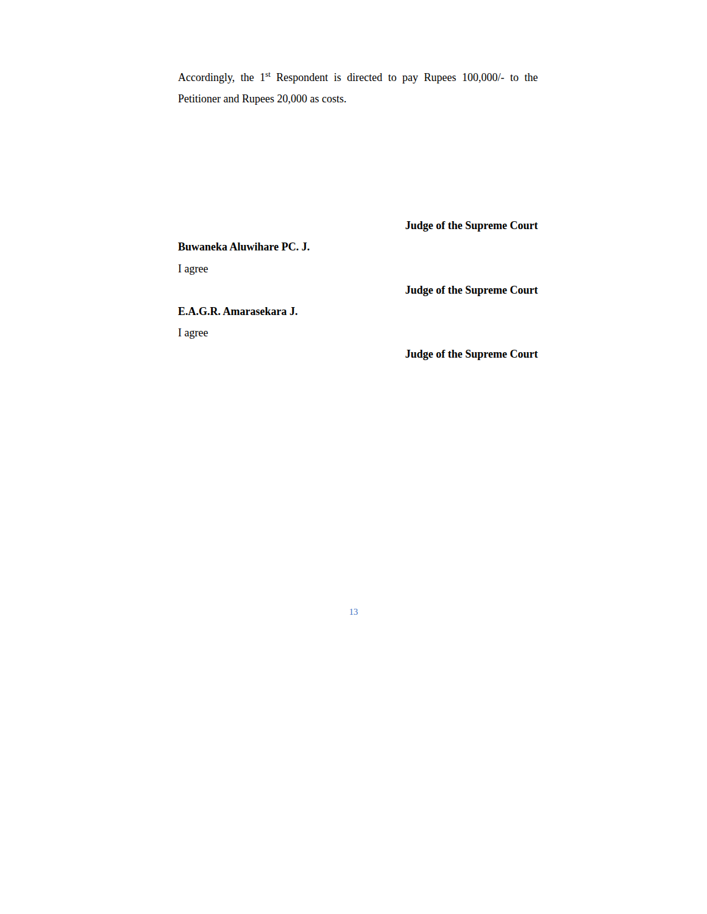Accordingly, the 1st Respondent is directed to pay Rupees 100,000/- to the Petitioner and Rupees 20,000 as costs.
Judge of the Supreme Court
Buwaneka Aluwihare PC. J.
I agree
Judge of the Supreme Court
E.A.G.R. Amarasekara J.
I agree
Judge of the Supreme Court
13